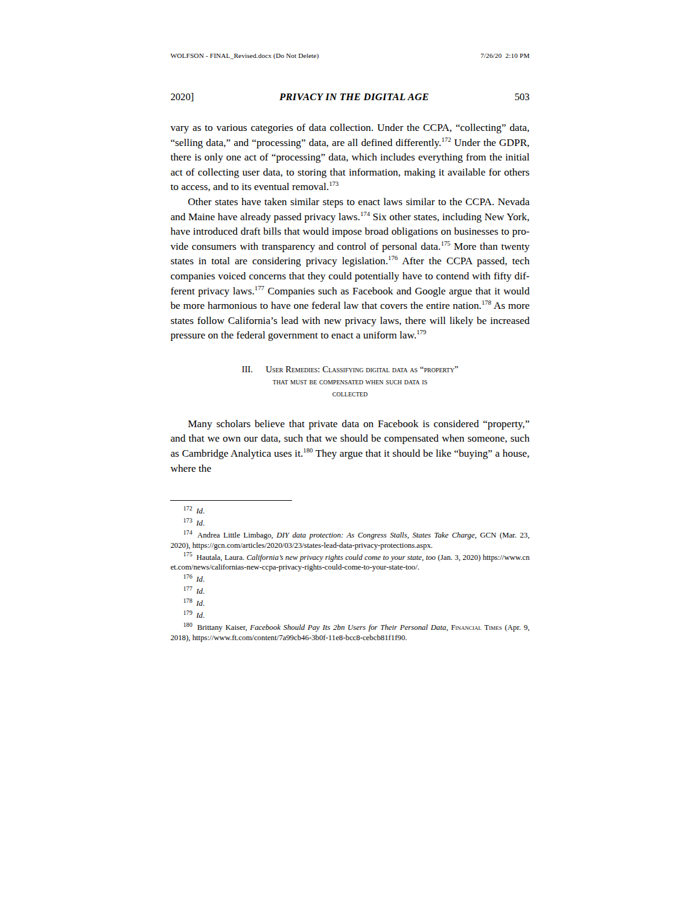WOLFSON - FINAL_Revised.docx (Do Not Delete) 7/26/20 2:10 PM
2020] PRIVACY IN THE DIGITAL AGE 503
vary as to various categories of data collection. Under the CCPA, “collecting” data, “selling data,” and “processing” data, are all defined differently.172 Under the GDPR, there is only one act of “processing” data, which includes everything from the initial act of collecting user data, to storing that information, making it available for others to access, and to its eventual removal.173
Other states have taken similar steps to enact laws similar to the CCPA. Nevada and Maine have already passed privacy laws.174 Six other states, including New York, have introduced draft bills that would impose broad obligations on businesses to provide consumers with transparency and control of personal data.175 More than twenty states in total are considering privacy legislation.176 After the CCPA passed, tech companies voiced concerns that they could potentially have to contend with fifty different privacy laws.177 Companies such as Facebook and Google argue that it would be more harmonious to have one federal law that covers the entire nation.178 As more states follow California’s lead with new privacy laws, there will likely be increased pressure on the federal government to enact a uniform law.179
III. User Remedies: Classifying digital data as “property” that must be compensated when such data is collected
Many scholars believe that private data on Facebook is considered “property,” and that we own our data, such that we should be compensated when someone, such as Cambridge Analytica uses it.180 They argue that it should be like “buying” a house, where the
172 Id.
173 Id.
174 Andrea Little Limbago, DIY data protection: As Congress Stalls, States Take Charge, GCN (Mar. 23, 2020), https://gcn.com/articles/2020/03/23/states-lead-data-privacy-protections.aspx.
175 Hautala, Laura. California’s new privacy rights could come to your state, too (Jan. 3, 2020) https://www.cnet.com/news/californias-new-ccpa-privacy-rights-could-come-to-your-state-too/.
176 Id.
177 Id.
178 Id.
179 Id.
180 Brittany Kaiser, Facebook Should Pay Its 2bn Users for Their Personal Data, Financial Times (Apr. 9, 2018), https://www.ft.com/content/7a99cb46-3b0f-11e8-bcc8-cebcb81f1f90.